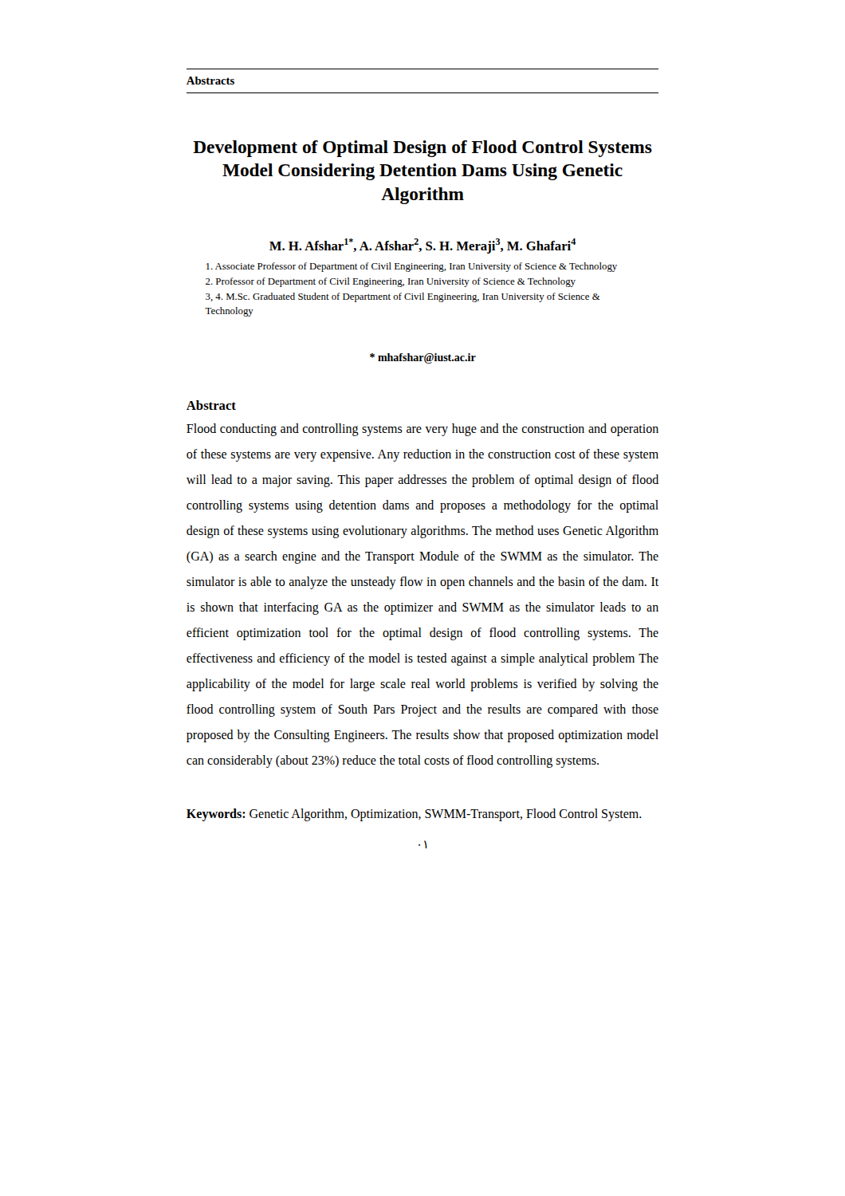Abstracts
Development of Optimal Design of Flood Control Systems Model Considering Detention Dams Using Genetic Algorithm
M. H. Afshar1*, A. Afshar2, S. H. Meraji3, M. Ghafari4
1. Associate Professor of Department of Civil Engineering, Iran University of Science & Technology
2. Professor of Department of Civil Engineering, Iran University of Science & Technology
3, 4. M.Sc. Graduated Student of Department of Civil Engineering, Iran University of Science & Technology
* mhafshar@iust.ac.ir
Abstract
Flood conducting and controlling systems are very huge and the construction and operation of these systems are very expensive. Any reduction in the construction cost of these system will lead to a major saving. This paper addresses the problem of optimal design of flood controlling systems using detention dams and proposes a methodology for the optimal design of these systems using evolutionary algorithms. The method uses Genetic Algorithm (GA) as a search engine and the Transport Module of the SWMM as the simulator. The simulator is able to analyze the unsteady flow in open channels and the basin of the dam. It is shown that interfacing GA as the optimizer and SWMM as the simulator leads to an efficient optimization tool for the optimal design of flood controlling systems. The effectiveness and efficiency of the model is tested against a simple analytical problem The applicability of the model for large scale real world problems is verified by solving the flood controlling system of South Pars Project and the results are compared with those proposed by the Consulting Engineers. The results show that proposed optimization model can considerably (about 23%) reduce the total costs of flood controlling systems.
Keywords: Genetic Algorithm, Optimization, SWMM-Transport, Flood Control System.
۰۱